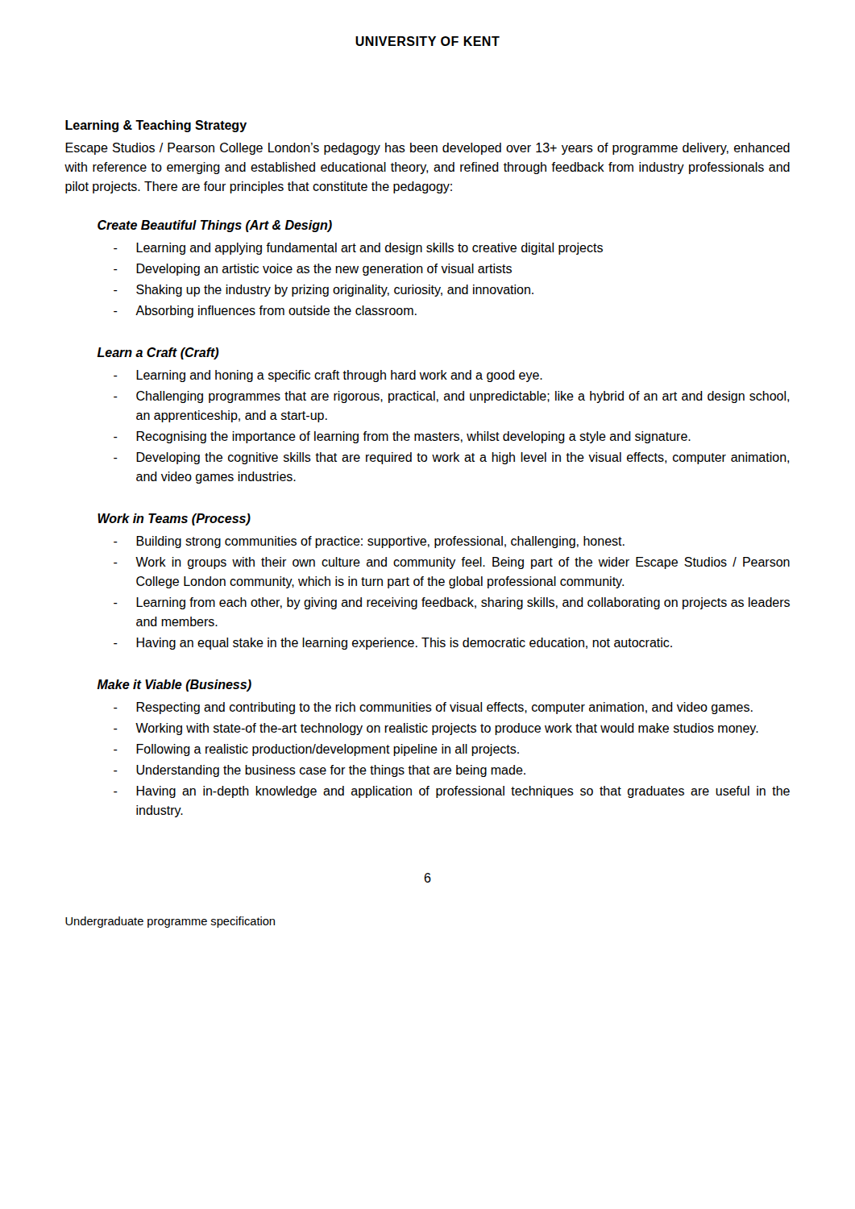UNIVERSITY OF KENT
Learning & Teaching Strategy
Escape Studios / Pearson College London’s pedagogy has been developed over 13+ years of programme delivery, enhanced with reference to emerging and established educational theory, and refined through feedback from industry professionals and pilot projects. There are four principles that constitute the pedagogy:
Create Beautiful Things (Art & Design)
Learning and applying fundamental art and design skills to creative digital projects
Developing an artistic voice as the new generation of visual artists
Shaking up the industry by prizing originality, curiosity, and innovation.
Absorbing influences from outside the classroom.
Learn a Craft (Craft)
Learning and honing a specific craft through hard work and a good eye.
Challenging programmes that are rigorous, practical, and unpredictable; like a hybrid of an art and design school, an apprenticeship, and a start-up.
Recognising the importance of learning from the masters, whilst developing a style and signature.
Developing the cognitive skills that are required to work at a high level in the visual effects, computer animation, and video games industries.
Work in Teams (Process)
Building strong communities of practice: supportive, professional, challenging, honest.
Work in groups with their own culture and community feel. Being part of the wider Escape Studios / Pearson College London community, which is in turn part of the global professional community.
Learning from each other, by giving and receiving feedback, sharing skills, and collaborating on projects as leaders and members.
Having an equal stake in the learning experience. This is democratic education, not autocratic.
Make it Viable (Business)
Respecting and contributing to the rich communities of visual effects, computer animation, and video games.
Working with state-of the-art technology on realistic projects to produce work that would make studios money.
Following a realistic production/development pipeline in all projects.
Understanding the business case for the things that are being made.
Having an in-depth knowledge and application of professional techniques so that graduates are useful in the industry.
6
Undergraduate programme specification